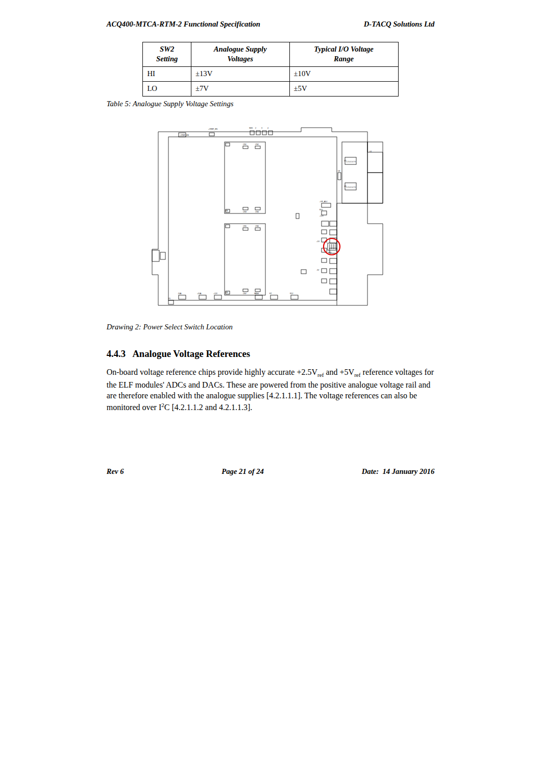ACQ400-MTCA-RTM-2 Functional Specification
D-TACQ Solutions Ltd
| SW2 Setting | Analogue Supply Voltages | Typical I/O Voltage Range |
| --- | --- | --- |
| HI | ±13V | ±10V |
| LO | ±7V | ±5V |
Table 5: Analogue Supply Voltage Settings
+VREF_EN +VREF_EN SW1 2 3 4 CN1 CN2 CN3 CN4 R8 CN5 CN6 CN7 CN8 R9 +VR_ADJ R10 +12V +5V SW2 -5V -5VA +5VA +12V R6 R7 R12 P1 U1 U2 U3 U4 1 2 3 4 5 6 7 8 1 2 3 4 5 6 7 8
Drawing 2: Power Select Switch Location
4.4.3 Analogue Voltage References
On-board voltage reference chips provide highly accurate +2.5Vref and +5Vref reference voltages for the ELF modules' ADCs and DACs. These are powered from the positive analogue voltage rail and are therefore enabled with the analogue supplies [4.2.1.1.1]. The voltage references can also be monitored over I2C [4.2.1.1.2 and 4.2.1.1.3].
Rev 6 Page 21 of 24 Date: 14 January 2016